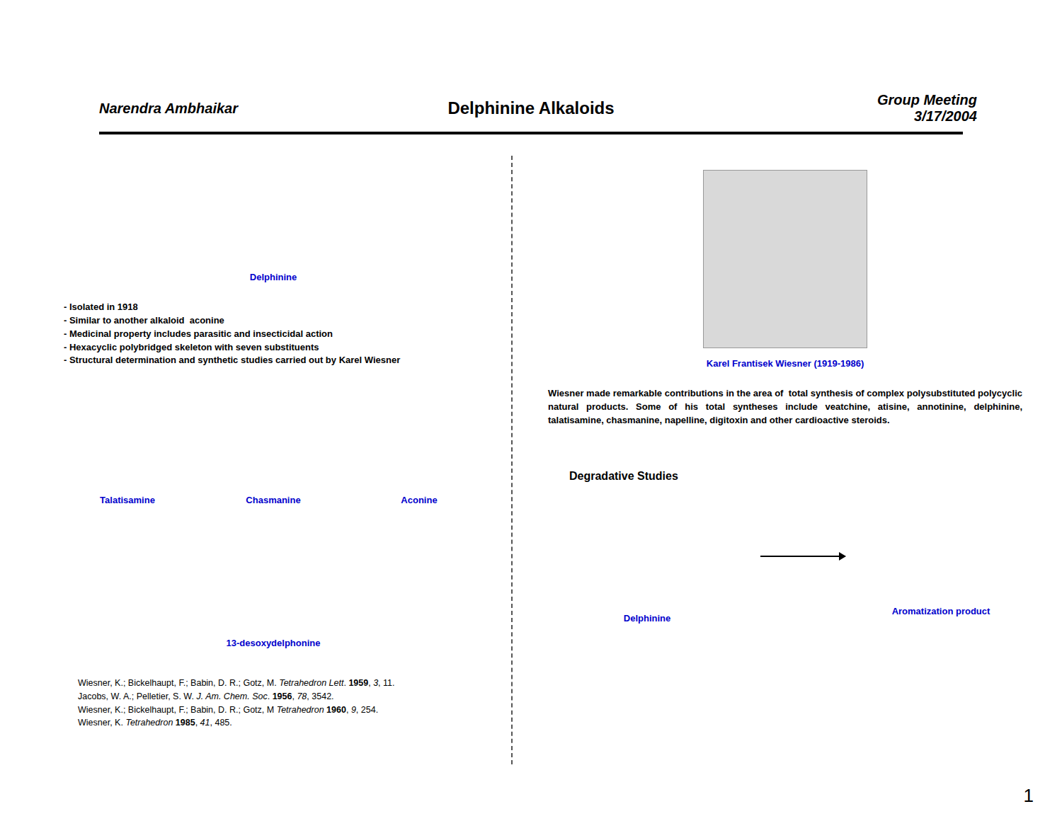Narendra Ambhaikar
Delphinine Alkaloids
Group Meeting
3/17/2004
Delphinine
Isolated in 1918
Similar to another alkaloid aconine
Medicinal property includes parasitic and insecticidal action
Hexacyclic polybridged skeleton with seven substituents
Structural determination and synthetic studies carried out by Karel Wiesner
Talatisamine
Chasmanine
Aconine
13-desoxydelphonine
Wiesner, K.; Bickelhaupt, F.; Babin, D. R.; Gotz, M. Tetrahedron Lett. 1959, 3, 11.
Jacobs, W. A.; Pelletier, S. W. J. Am. Chem. Soc. 1956, 78, 3542.
Wiesner, K.; Bickelhaupt, F.; Babin, D. R.; Gotz, M Tetrahedron 1960, 9, 254.
Wiesner, K. Tetrahedron 1985, 41, 485.
Karel Frantisek Wiesner (1919-1986)
Wiesner made remarkable contributions in the area of total synthesis of complex polysubstituted polycyclic natural products. Some of his total syntheses include veatchine, atisine, annotinine, delphinine, talatisamine, chasmanine, napelline, digitoxin and other cardioactive steroids.
Degradative Studies
Delphinine
Aromatization product
1